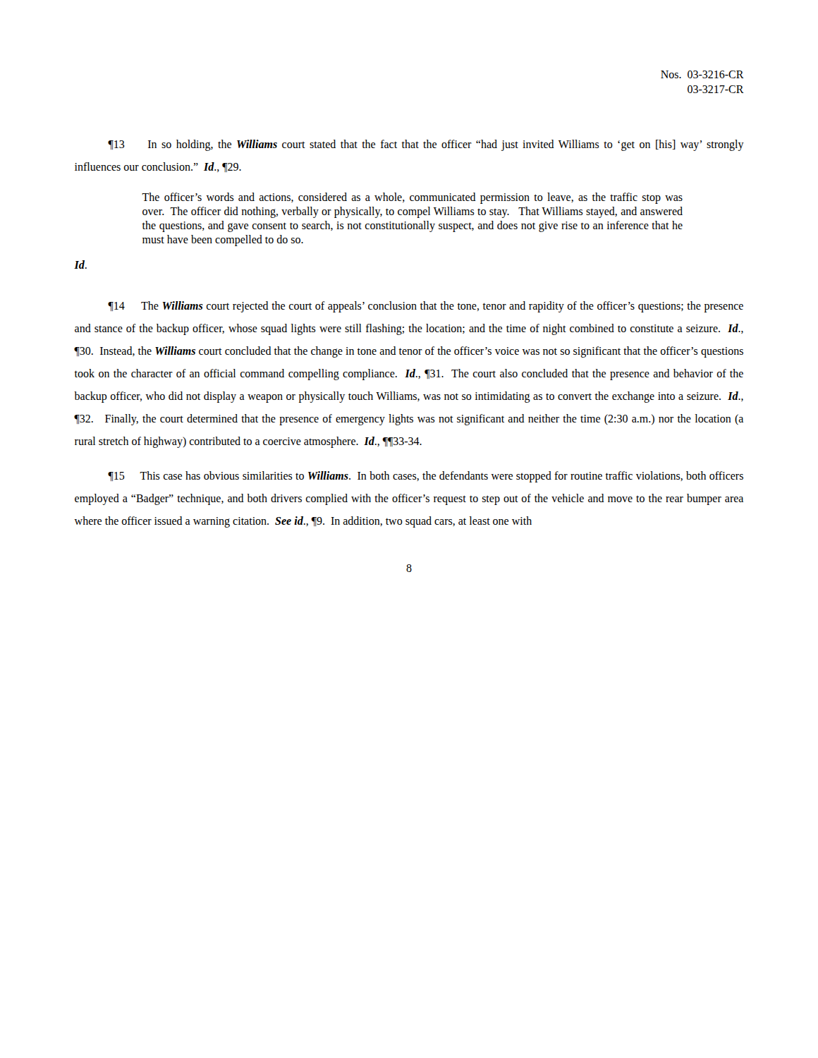Nos. 03-3216-CR
03-3217-CR
¶13 In so holding, the Williams court stated that the fact that the officer “had just invited Williams to ‘get on [his] way’ strongly influences our conclusion.” Id., ¶29.
The officer’s words and actions, considered as a whole, communicated permission to leave, as the traffic stop was over. The officer did nothing, verbally or physically, to compel Williams to stay. That Williams stayed, and answered the questions, and gave consent to search, is not constitutionally suspect, and does not give rise to an inference that he must have been compelled to do so.
Id.
¶14 The Williams court rejected the court of appeals’ conclusion that the tone, tenor and rapidity of the officer’s questions; the presence and stance of the backup officer, whose squad lights were still flashing; the location; and the time of night combined to constitute a seizure. Id., ¶30. Instead, the Williams court concluded that the change in tone and tenor of the officer’s voice was not so significant that the officer’s questions took on the character of an official command compelling compliance. Id., ¶31. The court also concluded that the presence and behavior of the backup officer, who did not display a weapon or physically touch Williams, was not so intimidating as to convert the exchange into a seizure. Id., ¶32. Finally, the court determined that the presence of emergency lights was not significant and neither the time (2:30 a.m.) nor the location (a rural stretch of highway) contributed to a coercive atmosphere. Id., ¶¶33-34.
¶15 This case has obvious similarities to Williams. In both cases, the defendants were stopped for routine traffic violations, both officers employed a “Badger” technique, and both drivers complied with the officer’s request to step out of the vehicle and move to the rear bumper area where the officer issued a warning citation. See id., ¶9. In addition, two squad cars, at least one with
8